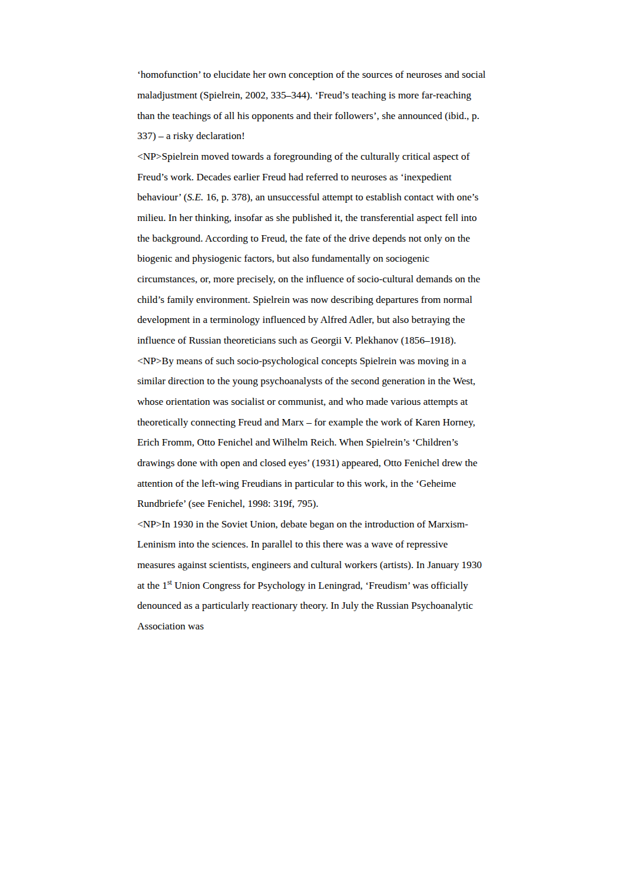‘homofunction’ to elucidate her own conception of the sources of neuroses and social maladjustment (Spielrein, 2002, 335–344). ‘Freud’s teaching is more far-reaching than the teachings of all his opponents and their followers’, she announced (ibid., p. 337) – a risky declaration!
<NP>Spielrein moved towards a foregrounding of the culturally critical aspect of Freud’s work. Decades earlier Freud had referred to neuroses as ‘inexpedient behaviour’ (S.E. 16, p. 378), an unsuccessful attempt to establish contact with one’s milieu. In her thinking, insofar as she published it, the transferential aspect fell into the background. According to Freud, the fate of the drive depends not only on the biogenic and physiogenic factors, but also fundamentally on sociogenic circumstances, or, more precisely, on the influence of socio-cultural demands on the child’s family environment. Spielrein was now describing departures from normal development in a terminology influenced by Alfred Adler, but also betraying the influence of Russian theoreticians such as Georgii V. Plekhanov (1856–1918).
<NP>By means of such socio-psychological concepts Spielrein was moving in a similar direction to the young psychoanalysts of the second generation in the West, whose orientation was socialist or communist, and who made various attempts at theoretically connecting Freud and Marx – for example the work of Karen Horney, Erich Fromm, Otto Fenichel and Wilhelm Reich. When Spielrein’s ‘Children’s drawings done with open and closed eyes’ (1931) appeared, Otto Fenichel drew the attention of the left-wing Freudians in particular to this work, in the ‘Geheime Rundbriefe’ (see Fenichel, 1998: 319f, 795).
<NP>In 1930 in the Soviet Union, debate began on the introduction of Marxism-Leninism into the sciences. In parallel to this there was a wave of repressive measures against scientists, engineers and cultural workers (artists). In January 1930 at the 1st Union Congress for Psychology in Leningrad, ‘Freudism’ was officially denounced as a particularly reactionary theory. In July the Russian Psychoanalytic Association was